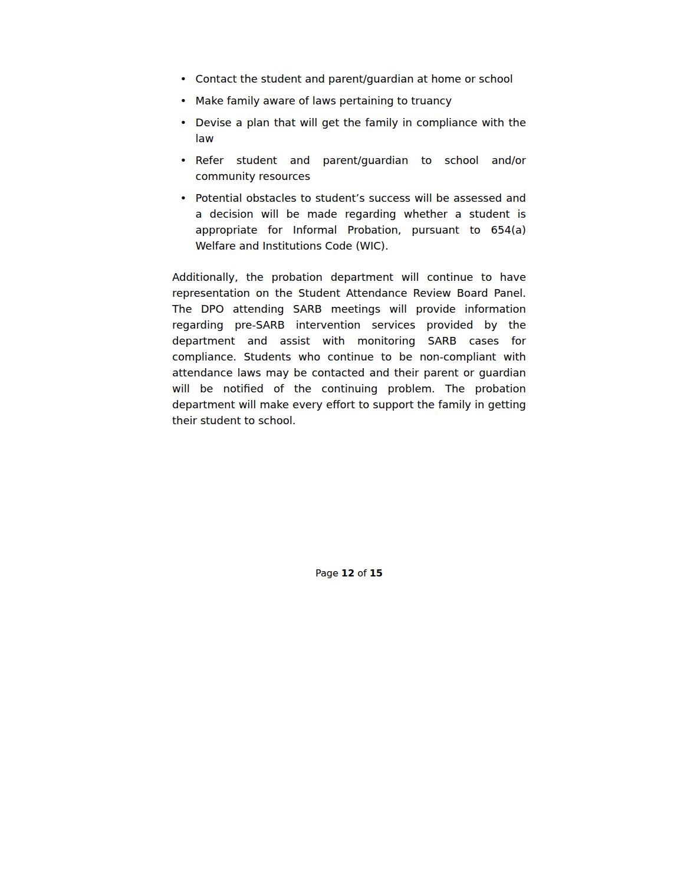Contact the student and parent/guardian at home or school
Make family aware of laws pertaining to truancy
Devise a plan that will get the family in compliance with the law
Refer student and parent/guardian to school and/or community resources
Potential obstacles to student’s success will be assessed and a decision will be made regarding whether a student is appropriate for Informal Probation, pursuant to 654(a) Welfare and Institutions Code (WIC).
Additionally, the probation department will continue to have representation on the Student Attendance Review Board Panel. The DPO attending SARB meetings will provide information regarding pre-SARB intervention services provided by the department and assist with monitoring SARB cases for compliance. Students who continue to be non-compliant with attendance laws may be contacted and their parent or guardian will be notified of the continuing problem. The probation department will make every effort to support the family in getting their student to school.
Page 12 of 15